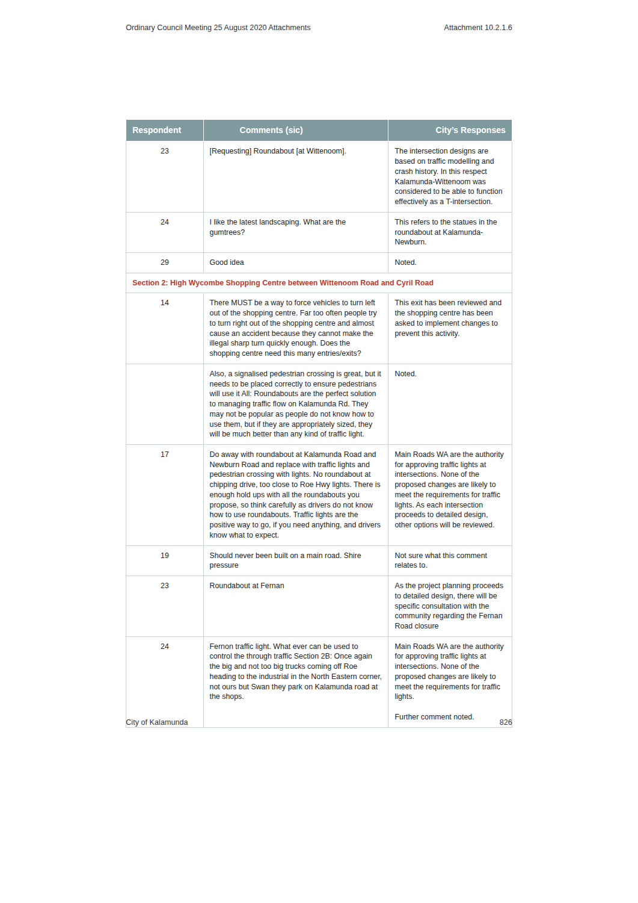Ordinary Council Meeting 25 August 2020 Attachments
Attachment 10.2.1.6
| Respondent | Comments (sic) | City’s Responses |
| --- | --- | --- |
| 23 | [Requesting] Roundabout [at Wittenoom]. | The intersection designs are based on traffic modelling and crash history. In this respect Kalamunda-Wittenoom was considered to be able to function effectively as a T-intersection. |
| 24 | I like the latest landscaping. What are the gumtrees? | This refers to the statues in the roundabout at Kalamunda-Newburn. |
| 29 | Good idea | Noted. |
| Section 2: High Wycombe Shopping Centre between Wittenoom Road and Cyril Road |
| 14 | There MUST be a way to force vehicles to turn left out of the shopping centre. Far too often people try to turn right out of the shopping centre and almost cause an accident because they cannot make the illegal sharp turn quickly enough. Does the shopping centre need this many entries/exits? | This exit has been reviewed and the shopping centre has been asked to implement changes to prevent this activity. |
| | Also, a signalised pedestrian crossing is great, but it needs to be placed correctly to ensure pedestrians will use it All: Roundabouts are the perfect solution to managing traffic flow on Kalamunda Rd. They may not be popular as people do not know how to use them, but if they are appropriately sized, they will be much better than any kind of traffic light. | Noted. |
| 17 | Do away with roundabout at Kalamunda Road and Newburn Road and replace with traffic lights and pedestrian crossing with lights. No roundabout at chipping drive, too close to Roe Hwy lights. There is enough hold ups with all the roundabouts you propose, so think carefully as drivers do not know how to use roundabouts. Traffic lights are the positive way to go, if you need anything, and drivers know what to expect. | Main Roads WA are the authority for approving traffic lights at intersections. None of the proposed changes are likely to meet the requirements for traffic lights. As each intersection proceeds to detailed design, other options will be reviewed. |
| 19 | Should never been built on a main road. Shire pressure | Not sure what this comment relates to. |
| 23 | Roundabout at Fernan | As the project planning proceeds to detailed design, there will be specific consultation with the community regarding the Fernan Road closure |
| 24 | Fernon traffic light. What ever can be used to control the through traffic Section 2B: Once again the big and not too big trucks coming off Roe heading to the industrial in the North Eastern corner, not ours but Swan they park on Kalamunda road at the shops. | Main Roads WA are the authority for approving traffic lights at intersections. None of the proposed changes are likely to meet the requirements for traffic lights. Further comment noted. |
City of Kalamunda
826